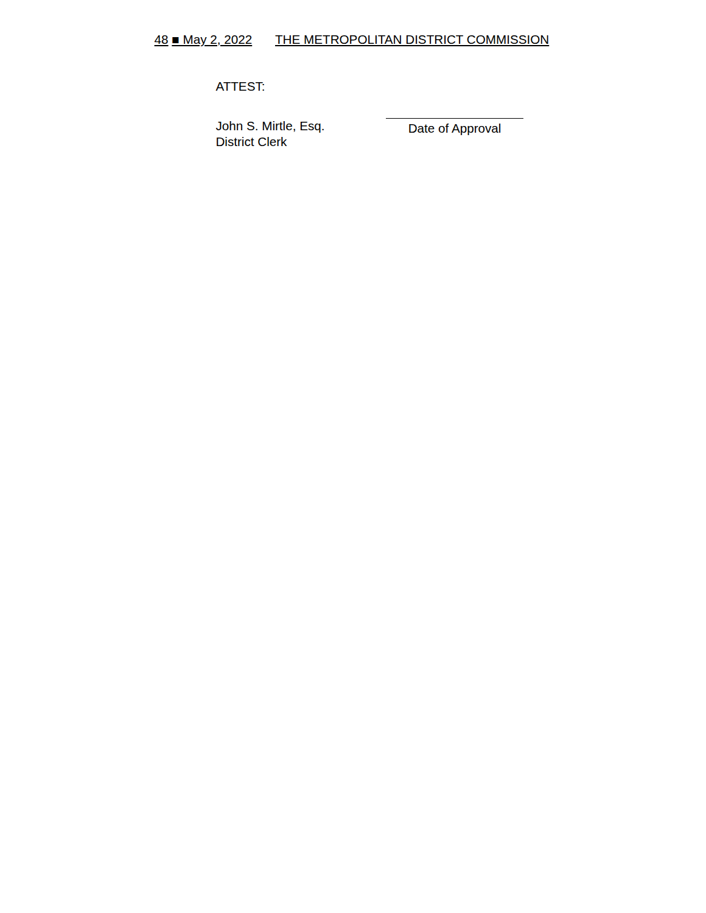48 ■ May 2, 2022 THE METROPOLITAN DISTRICT COMMISSION
ATTEST:
John S. Mirtle, Esq.
District Clerk
Date of Approval